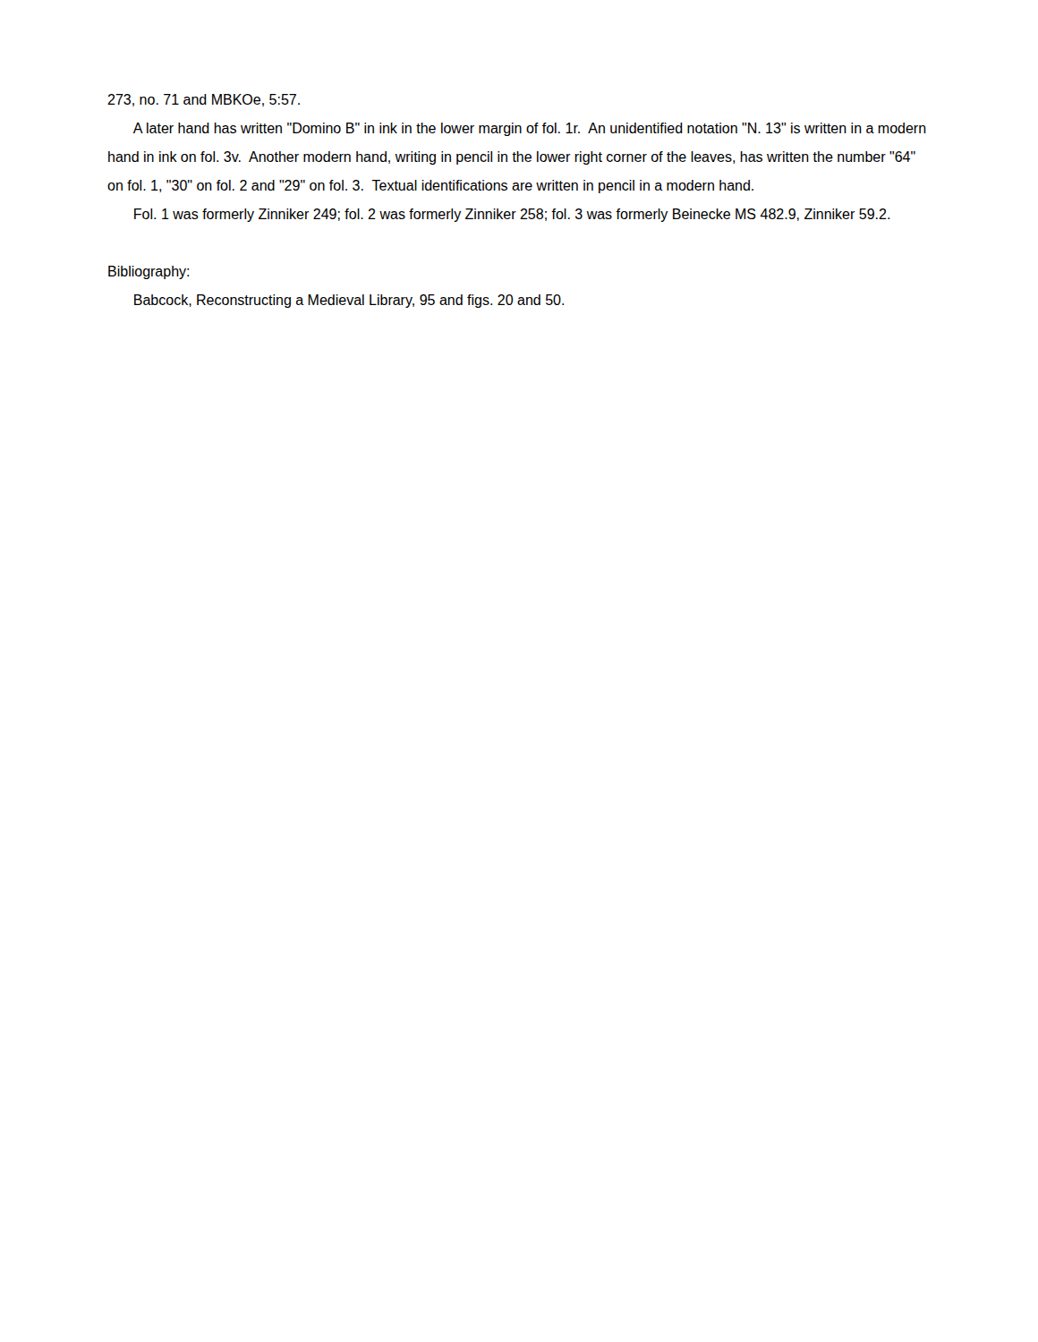273, no. 71 and MBKOe, 5:57.
A later hand has written "Domino B" in ink in the lower margin of fol. 1r. An unidentified notation "N. 13" is written in a modern hand in ink on fol. 3v. Another modern hand, writing in pencil in the lower right corner of the leaves, has written the number "64" on fol. 1, "30" on fol. 2 and "29" on fol. 3. Textual identifications are written in pencil in a modern hand.
Fol. 1 was formerly Zinniker 249; fol. 2 was formerly Zinniker 258; fol. 3 was formerly Beinecke MS 482.9, Zinniker 59.2.
Bibliography:
Babcock, Reconstructing a Medieval Library, 95 and figs. 20 and 50.